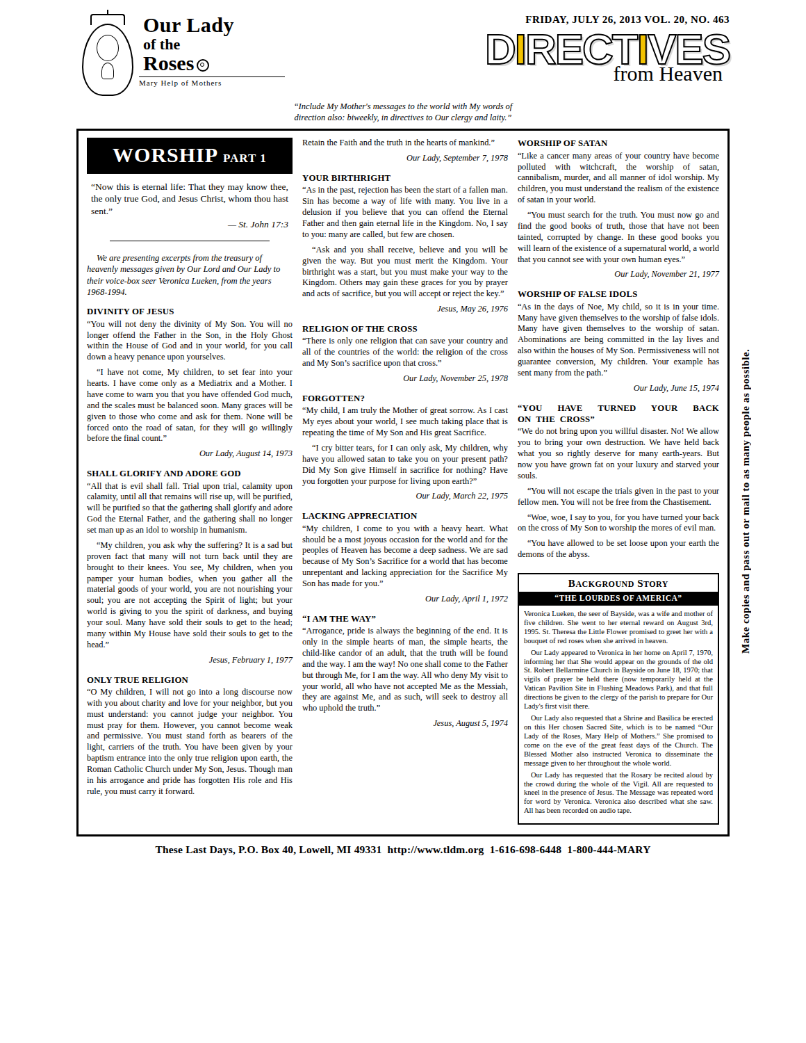Our Lady
of the
Roses
Mary Help of Mothers
FRIDAY, JULY 26, 2013 VOL. 20, NO. 463
DIRECTIVES
from Heaven
“Include My Mother's messages to the world with My words of
direction also: biweekly, in directives to Our clergy and laity.”
Make copies and pass out or mail to as many people as possible.
WORSHIP PART 1
“Now this is eternal life: That they may know thee, the only true God, and Jesus Christ, whom thou hast sent.” — St. John 17:3
We are presenting excerpts from the treasury of heavenly messages given by Our Lord and Our Lady to their voice-box seer Veronica Lueken, from the years 1968-1994.
DIVINITY OF JESUS
“You will not deny the divinity of My Son. You will no longer offend the Father in the Son, in the Holy Ghost within the House of God and in your world, for you call down a heavy penance upon yourselves.
“I have not come, My children, to set fear into your hearts. I have come only as a Mediatrix and a Mother. I have come to warn you that you have offended God much, and the scales must be balanced soon. Many graces will be given to those who come and ask for them. None will be forced onto the road of satan, for they will go willingly before the final count.”
Our Lady, August 14, 1973
SHALL GLORIFY AND ADORE GOD
“All that is evil shall fall. Trial upon trial, calamity upon calamity, until all that remains will rise up, will be purified, will be purified so that the gathering shall glorify and adore God the Eternal Father, and the gathering shall no longer set man up as an idol to worship in humanism.
“My children, you ask why the suffering? It is a sad but proven fact that many will not turn back until they are brought to their knees. You see, My children, when you pamper your human bodies, when you gather all the material goods of your world, you are not nourishing your soul; you are not accepting the Spirit of light; but your world is giving to you the spirit of darkness, and buying your soul. Many have sold their souls to get to the head; many within My House have sold their souls to get to the head.”
Jesus, February 1, 1977
ONLY TRUE RELIGION
“O My children, I will not go into a long discourse now with you about charity and love for your neighbor, but you must understand: you cannot judge your neighbor. You must pray for them. However, you cannot become weak and permissive. You must stand forth as bearers of the light, carriers of the truth. You have been given by your baptism entrance into the only true religion upon earth, the Roman Catholic Church under My Son, Jesus. Though man in his arrogance and pride has forgotten His role and His rule, you must carry it forward.
Retain the Faith and the truth in the hearts of mankind.”
Our Lady, September 7, 1978
YOUR BIRTHRIGHT
“As in the past, rejection has been the start of a fallen man. Sin has become a way of life with many. You live in a delusion if you believe that you can offend the Eternal Father and then gain eternal life in the Kingdom. No, I say to you: many are called, but few are chosen.
“Ask and you shall receive, believe and you will be given the way. But you must merit the Kingdom. Your birthright was a start, but you must make your way to the Kingdom. Others may gain these graces for you by prayer and acts of sacrifice, but you will accept or reject the key.”
Jesus, May 26, 1976
RELIGION OF THE CROSS
“There is only one religion that can save your country and all of the countries of the world: the religion of the cross and My Son’s sacrifice upon that cross.”
Our Lady, November 25, 1978
FORGOTTEN?
“My child, I am truly the Mother of great sorrow. As I cast My eyes about your world, I see much taking place that is repeating the time of My Son and His great Sacrifice.
“I cry bitter tears, for I can only ask, My children, why have you allowed satan to take you on your present path? Did My Son give Himself in sacrifice for nothing? Have you forgotten your purpose for living upon earth?”
Our Lady, March 22, 1975
LACKING APPRECIATION
“My children, I come to you with a heavy heart. What should be a most joyous occasion for the world and for the peoples of Heaven has become a deep sadness. We are sad because of My Son’s Sacrifice for a world that has become unrepentant and lacking appreciation for the Sacrifice My Son has made for you.”
Our Lady, April 1, 1972
“I AM THE WAY”
“Arrogance, pride is always the beginning of the end. It is only in the simple hearts of man, the simple hearts, the child-like candor of an adult, that the truth will be found and the way. I am the way! No one shall come to the Father but through Me, for I am the way. All who deny My visit to your world, all who have not accepted Me as the Messiah, they are against Me, and as such, will seek to destroy all who uphold the truth.”
Jesus, August 5, 1974
WORSHIP OF SATAN
“Like a cancer many areas of your country have become polluted with witchcraft, the worship of satan, cannibalism, murder, and all manner of idol worship. My children, you must understand the realism of the existence of satan in your world.
“You must search for the truth. You must now go and find the good books of truth, those that have not been tainted, corrupted by change. In these good books you will learn of the existence of a supernatural world, a world that you cannot see with your own human eyes.”
Our Lady, November 21, 1977
WORSHIP OF FALSE IDOLS
“As in the days of Noe, My child, so it is in your time. Many have given themselves to the worship of false idols. Many have given themselves to the worship of satan. Abominations are being committed in the lay lives and also within the houses of My Son. Permissiveness will not guarantee conversion, My children. Your example has sent many from the path.”
Our Lady, June 15, 1974
“YOU HAVE TURNED YOUR BACK ON THE CROSS”
“We do not bring upon you willful disaster. No! We allow you to bring your own destruction. We have held back what you so rightly deserve for many earth-years. But now you have grown fat on your luxury and starved your souls.
“You will not escape the trials given in the past to your fellow men. You will not be free from the Chastisement.
“Woe, woe, I say to you, for you have turned your back on the cross of My Son to worship the mores of evil man.
“You have allowed to be set loose upon your earth the demons of the abyss.
BACKGROUND STORY
“THE LOURDES OF AMERICA”
Veronica Lueken, the seer of Bayside, was a wife and mother of five children. She went to her eternal reward on August 3rd, 1995. St. Theresa the Little Flower promised to greet her with a bouquet of red roses when she arrived in heaven.
Our Lady appeared to Veronica in her home on April 7, 1970, informing her that She would appear on the grounds of the old St. Robert Bellarmine Church in Bayside on June 18, 1970; that vigils of prayer be held there (now temporarily held at the Vatican Pavilion Site in Flushing Meadows Park), and that full directions be given to the clergy of the parish to prepare for Our Lady's first visit there.
Our Lady also requested that a Shrine and Basilica be erected on this Her chosen Sacred Site, which is to be named “Our Lady of the Roses, Mary Help of Mothers.” She promised to come on the eve of the great feast days of the Church. The Blessed Mother also instructed Veronica to disseminate the message given to her throughout the whole world.
Our Lady has requested that the Rosary be recited aloud by the crowd during the whole of the Vigil. All are requested to kneel in the presence of Jesus. The Message was repeated word for word by Veronica. Veronica also described what she saw. All has been recorded on audio tape.
These Last Days, P.O. Box 40, Lowell, MI 49331 http://www.tldm.org 1-616-698-6448 1-800-444-MARY